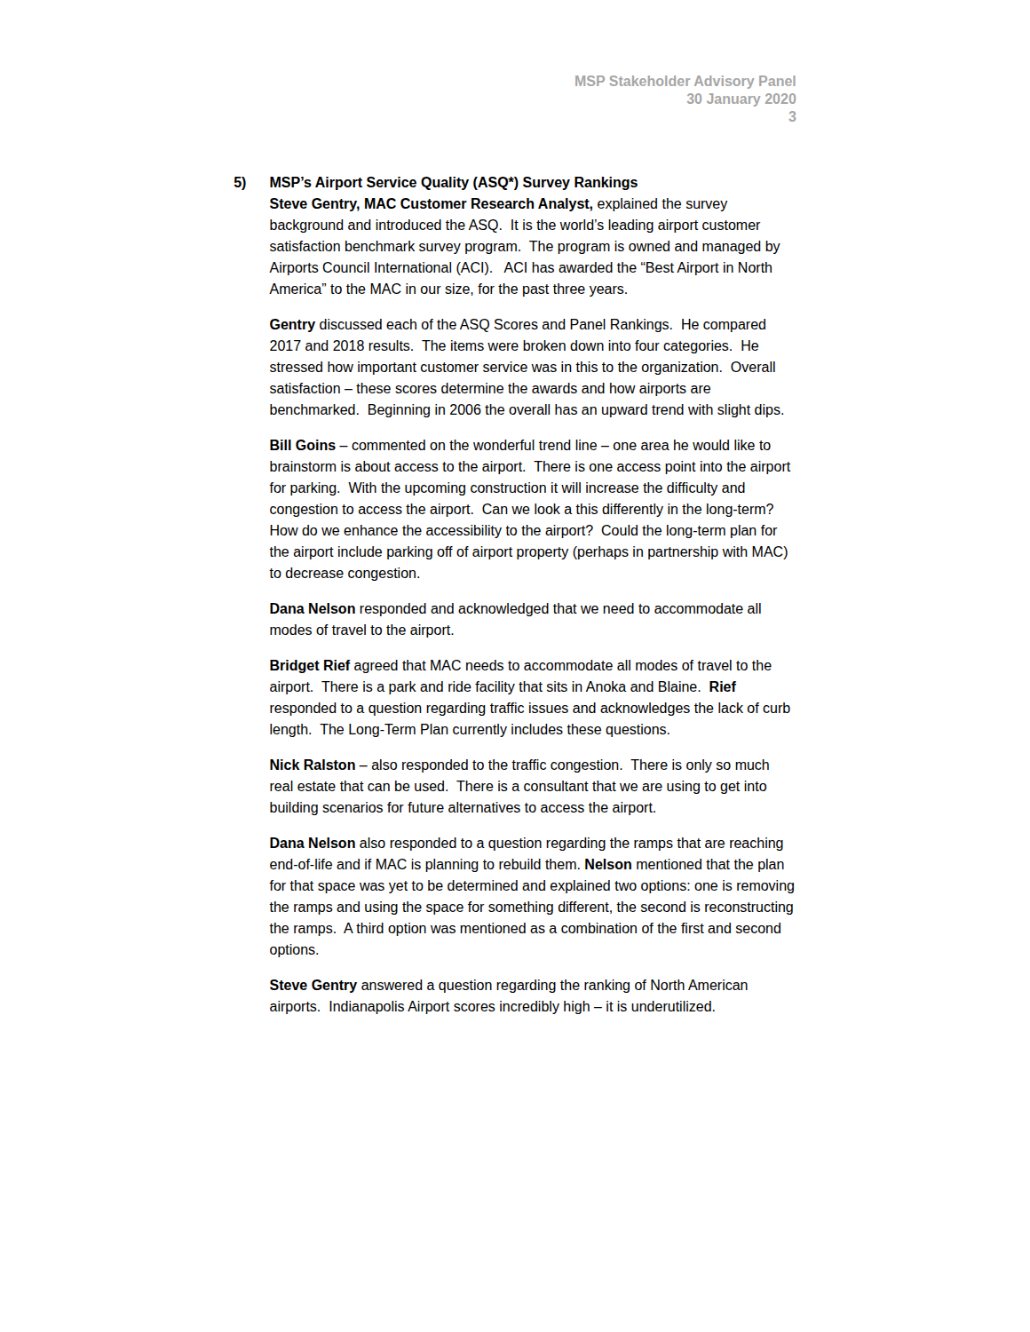MSP Stakeholder Advisory Panel
30 January 2020
3
5)
MSP’s Airport Service Quality (ASQ*) Survey Rankings
Steve Gentry, MAC Customer Research Analyst, explained the survey background and introduced the ASQ. It is the world’s leading airport customer satisfaction benchmark survey program. The program is owned and managed by Airports Council International (ACI). ACI has awarded the “Best Airport in North America” to the MAC in our size, for the past three years.
Gentry discussed each of the ASQ Scores and Panel Rankings. He compared 2017 and 2018 results. The items were broken down into four categories. He stressed how important customer service was in this to the organization. Overall satisfaction – these scores determine the awards and how airports are benchmarked. Beginning in 2006 the overall has an upward trend with slight dips.
Bill Goins – commented on the wonderful trend line – one area he would like to brainstorm is about access to the airport. There is one access point into the airport for parking. With the upcoming construction it will increase the difficulty and congestion to access the airport. Can we look a this differently in the long-term? How do we enhance the accessibility to the airport? Could the long-term plan for the airport include parking off of airport property (perhaps in partnership with MAC) to decrease congestion.
Dana Nelson responded and acknowledged that we need to accommodate all modes of travel to the airport.
Bridget Rief agreed that MAC needs to accommodate all modes of travel to the airport. There is a park and ride facility that sits in Anoka and Blaine. Rief responded to a question regarding traffic issues and acknowledges the lack of curb length. The Long-Term Plan currently includes these questions.
Nick Ralston – also responded to the traffic congestion. There is only so much real estate that can be used. There is a consultant that we are using to get into building scenarios for future alternatives to access the airport.
Dana Nelson also responded to a question regarding the ramps that are reaching end-of-life and if MAC is planning to rebuild them. Nelson mentioned that the plan for that space was yet to be determined and explained two options: one is removing the ramps and using the space for something different, the second is reconstructing the ramps. A third option was mentioned as a combination of the first and second options.
Steve Gentry answered a question regarding the ranking of North American airports. Indianapolis Airport scores incredibly high – it is underutilized.